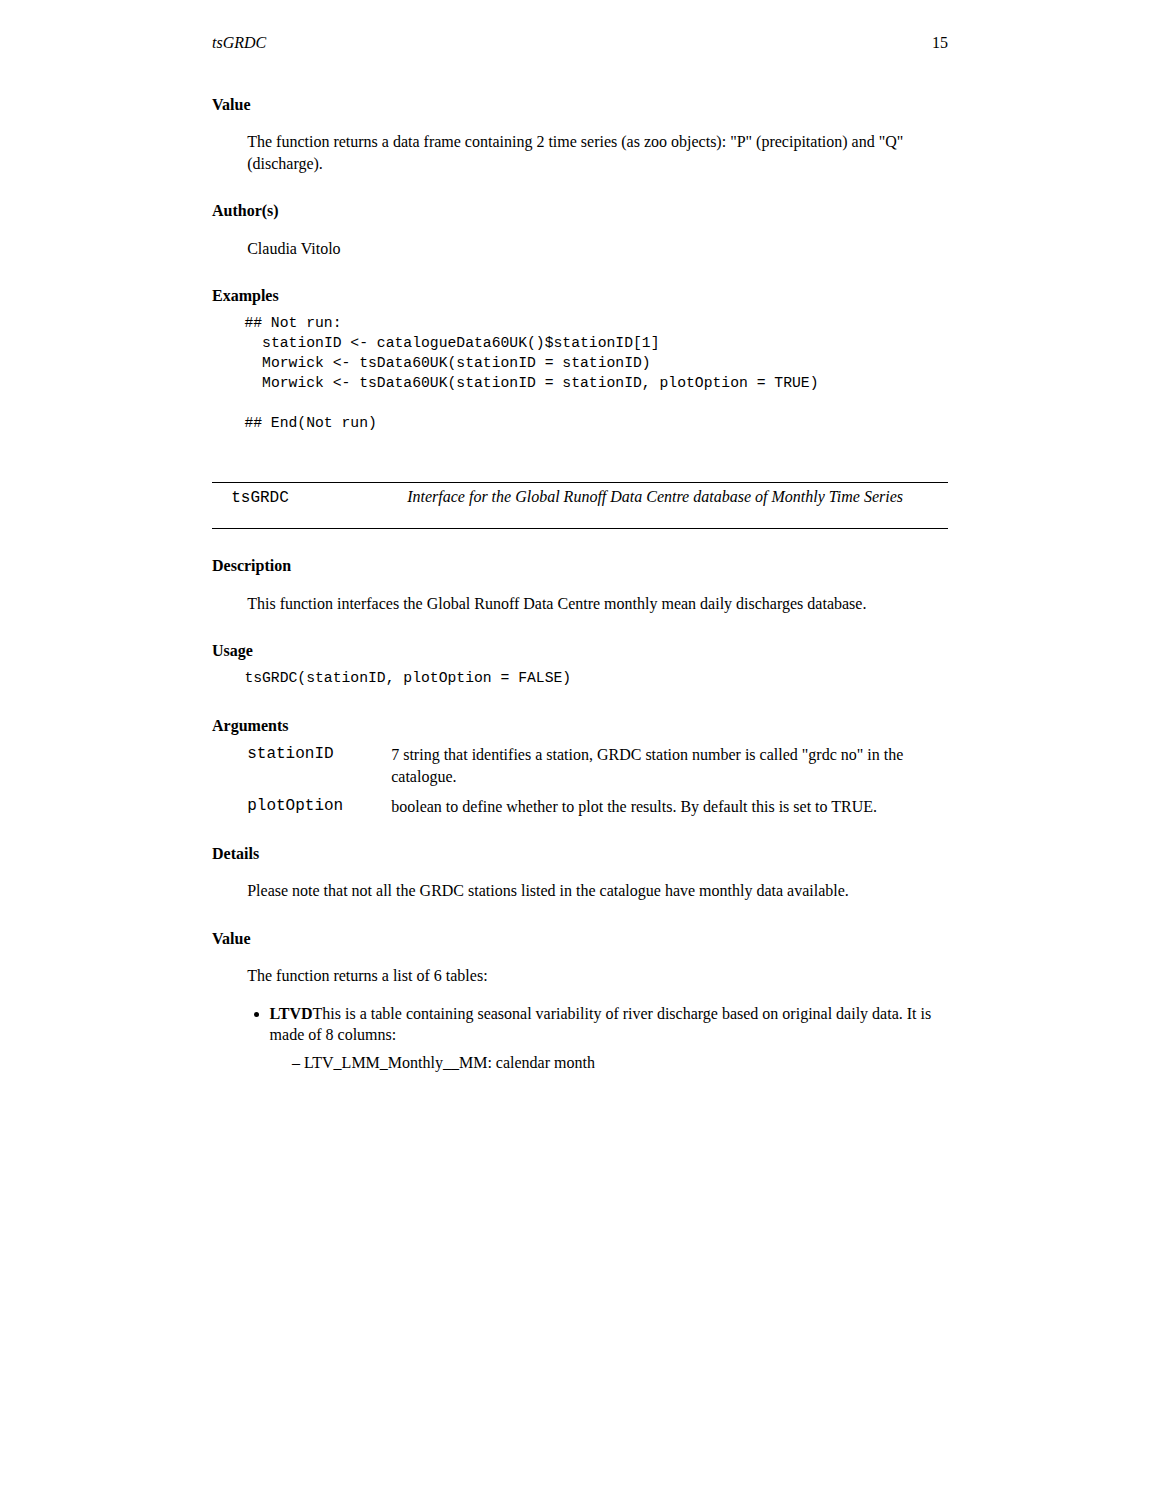tsGRDC 15
Value
The function returns a data frame containing 2 time series (as zoo objects): "P" (precipitation) and "Q" (discharge).
Author(s)
Claudia Vitolo
Examples
## Not run:
  stationID <- catalogueData60UK()$stationID[1]
  Morwick <- tsData60UK(stationID = stationID)
  Morwick <- tsData60UK(stationID = stationID, plotOption = TRUE)

## End(Not run)
tsGRDC
Interface for the Global Runoff Data Centre database of Monthly Time Series
Description
This function interfaces the Global Runoff Data Centre monthly mean daily discharges database.
Usage
tsGRDC(stationID, plotOption = FALSE)
Arguments
stationID
7 string that identifies a station, GRDC station number is called "grdc no" in the catalogue.
plotOption
boolean to define whether to plot the results. By default this is set to TRUE.
Details
Please note that not all the GRDC stations listed in the catalogue have monthly data available.
Value
The function returns a list of 6 tables:
LTVDThis is a table containing seasonal variability of river discharge based on original daily data. It is made of 8 columns:
LTV_LMM_Monthly__MM: calendar month